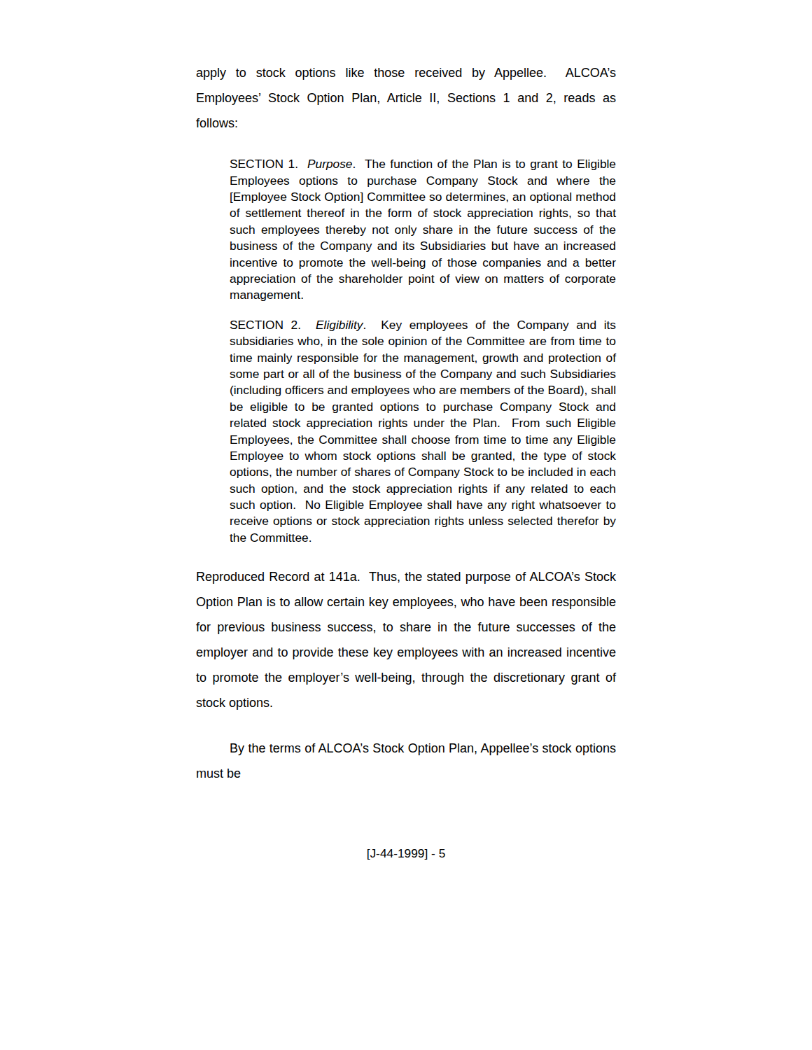apply to stock options like those received by Appellee. ALCOA’s Employees’ Stock Option Plan, Article II, Sections 1 and 2, reads as follows:
SECTION 1. Purpose. The function of the Plan is to grant to Eligible Employees options to purchase Company Stock and where the [Employee Stock Option] Committee so determines, an optional method of settlement thereof in the form of stock appreciation rights, so that such employees thereby not only share in the future success of the business of the Company and its Subsidiaries but have an increased incentive to promote the well-being of those companies and a better appreciation of the shareholder point of view on matters of corporate management.
SECTION 2. Eligibility. Key employees of the Company and its subsidiaries who, in the sole opinion of the Committee are from time to time mainly responsible for the management, growth and protection of some part or all of the business of the Company and such Subsidiaries (including officers and employees who are members of the Board), shall be eligible to be granted options to purchase Company Stock and related stock appreciation rights under the Plan. From such Eligible Employees, the Committee shall choose from time to time any Eligible Employee to whom stock options shall be granted, the type of stock options, the number of shares of Company Stock to be included in each such option, and the stock appreciation rights if any related to each such option. No Eligible Employee shall have any right whatsoever to receive options or stock appreciation rights unless selected therefor by the Committee.
Reproduced Record at 141a. Thus, the stated purpose of ALCOA’s Stock Option Plan is to allow certain key employees, who have been responsible for previous business success, to share in the future successes of the employer and to provide these key employees with an increased incentive to promote the employer’s well-being, through the discretionary grant of stock options.
By the terms of ALCOA’s Stock Option Plan, Appellee’s stock options must be
[J-44-1999] - 5